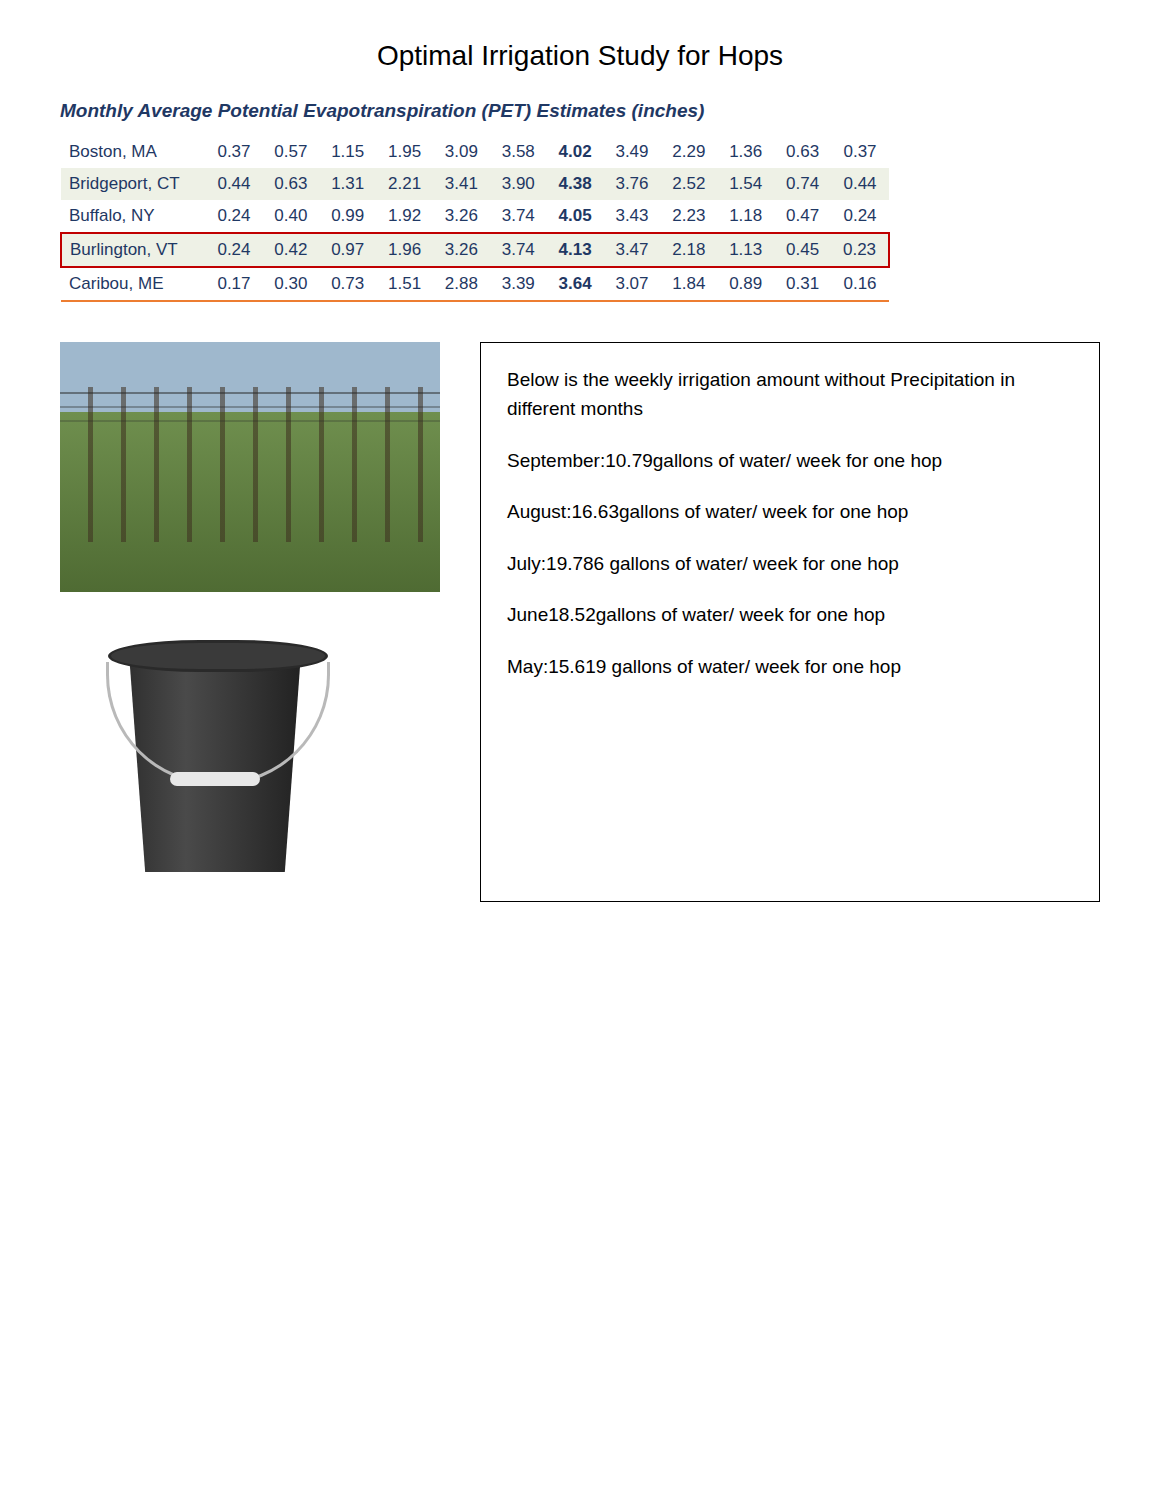Optimal Irrigation Study for Hops
Monthly Average Potential Evapotranspiration (PET) Estimates (inches)
| Boston, MA | 0.37 | 0.57 | 1.15 | 1.95 | 3.09 | 3.58 | 4.02 | 3.49 | 2.29 | 1.36 | 0.63 | 0.37 |
| Bridgeport, CT | 0.44 | 0.63 | 1.31 | 2.21 | 3.41 | 3.90 | 4.38 | 3.76 | 2.52 | 1.54 | 0.74 | 0.44 |
| Buffalo, NY | 0.24 | 0.40 | 0.99 | 1.92 | 3.26 | 3.74 | 4.05 | 3.43 | 2.23 | 1.18 | 0.47 | 0.24 |
| Burlington, VT | 0.24 | 0.42 | 0.97 | 1.96 | 3.26 | 3.74 | 4.13 | 3.47 | 2.18 | 1.13 | 0.45 | 0.23 |
| Caribou, ME | 0.17 | 0.30 | 0.73 | 1.51 | 2.88 | 3.39 | 3.64 | 3.07 | 1.84 | 0.89 | 0.31 | 0.16 |
Below is the weekly irrigation amount without Precipitation in different months
September:10.79gallons of water/ week for one hop
August:16.63gallons of water/ week for one hop
July:19.786 gallons of water/ week for one hop
June18.52gallons of water/ week for one hop
May:15.619 gallons of water/ week for one hop